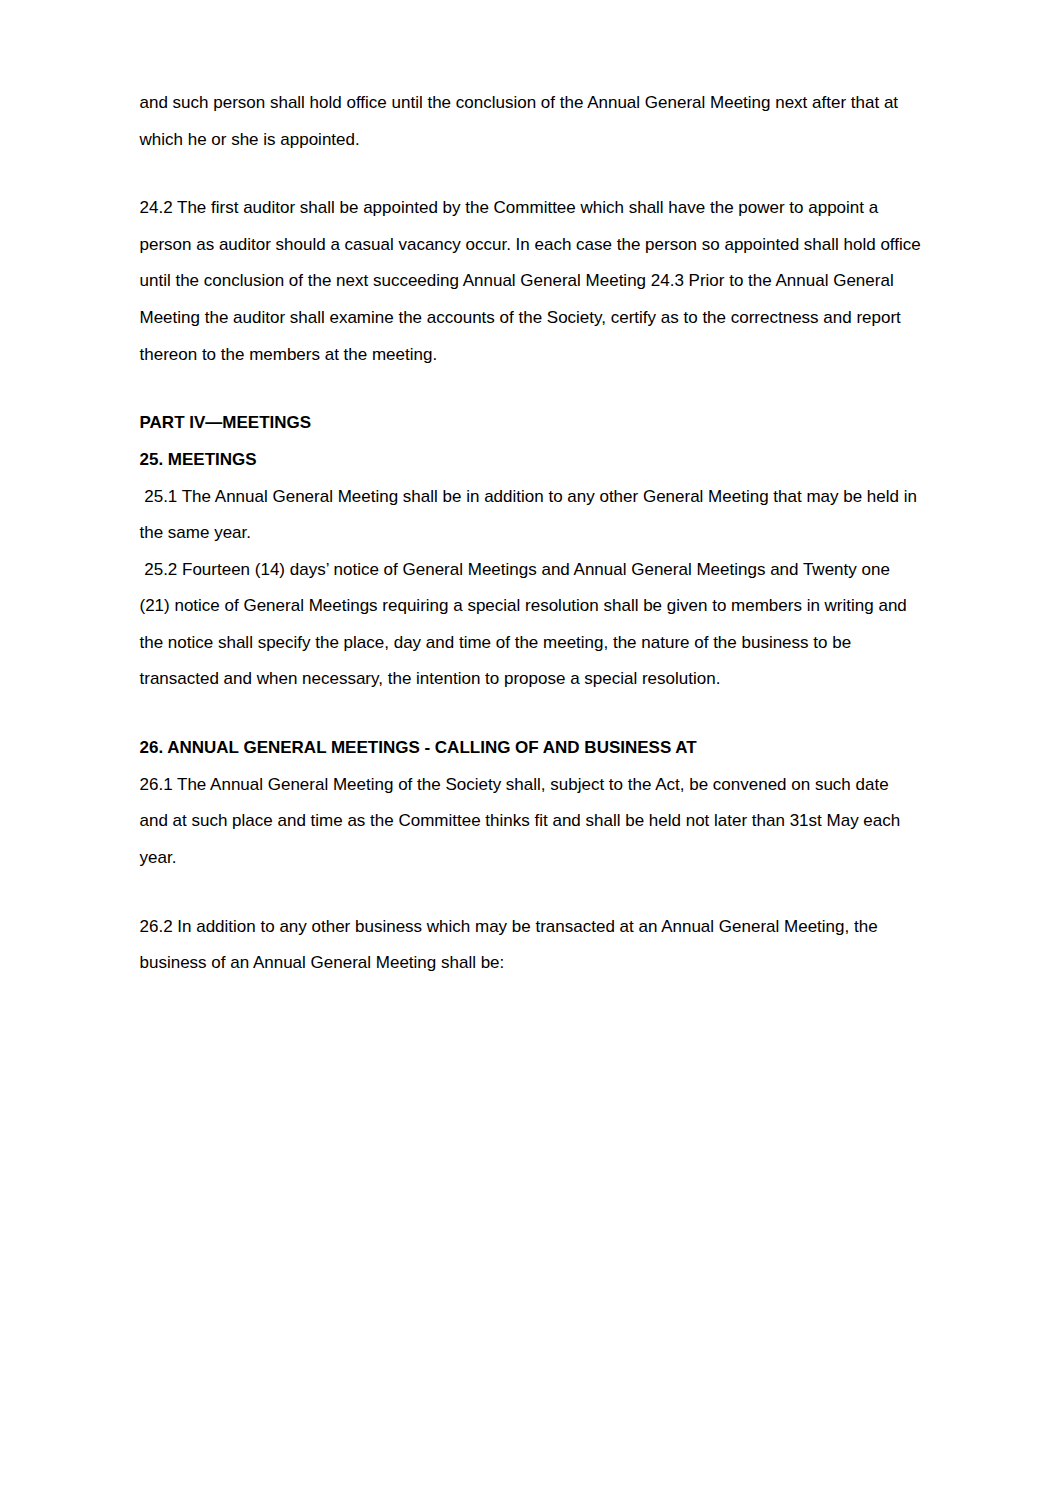and such person shall hold office until the conclusion of the Annual General Meeting next after that at which he or she is appointed.
24.2 The first auditor shall be appointed by the Committee which shall have the power to appoint a person as auditor should a casual vacancy occur. In each case the person so appointed shall hold office until the conclusion of the next succeeding Annual General Meeting 24.3 Prior to the Annual General Meeting the auditor shall examine the accounts of the Society, certify as to the correctness and report thereon to the members at the meeting.
PART IV—MEETINGS
25. MEETINGS
25.1 The Annual General Meeting shall be in addition to any other General Meeting that may be held in the same year.
25.2 Fourteen (14) days’ notice of General Meetings and Annual General Meetings and Twenty one (21) notice of General Meetings requiring a special resolution shall be given to members in writing and the notice shall specify the place, day and time of the meeting, the nature of the business to be transacted and when necessary, the intention to propose a special resolution.
26. ANNUAL GENERAL MEETINGS - CALLING OF AND BUSINESS AT
26.1 The Annual General Meeting of the Society shall, subject to the Act, be convened on such date and at such place and time as the Committee thinks fit and shall be held not later than 31st May each year.
26.2 In addition to any other business which may be transacted at an Annual General Meeting, the business of an Annual General Meeting shall be: